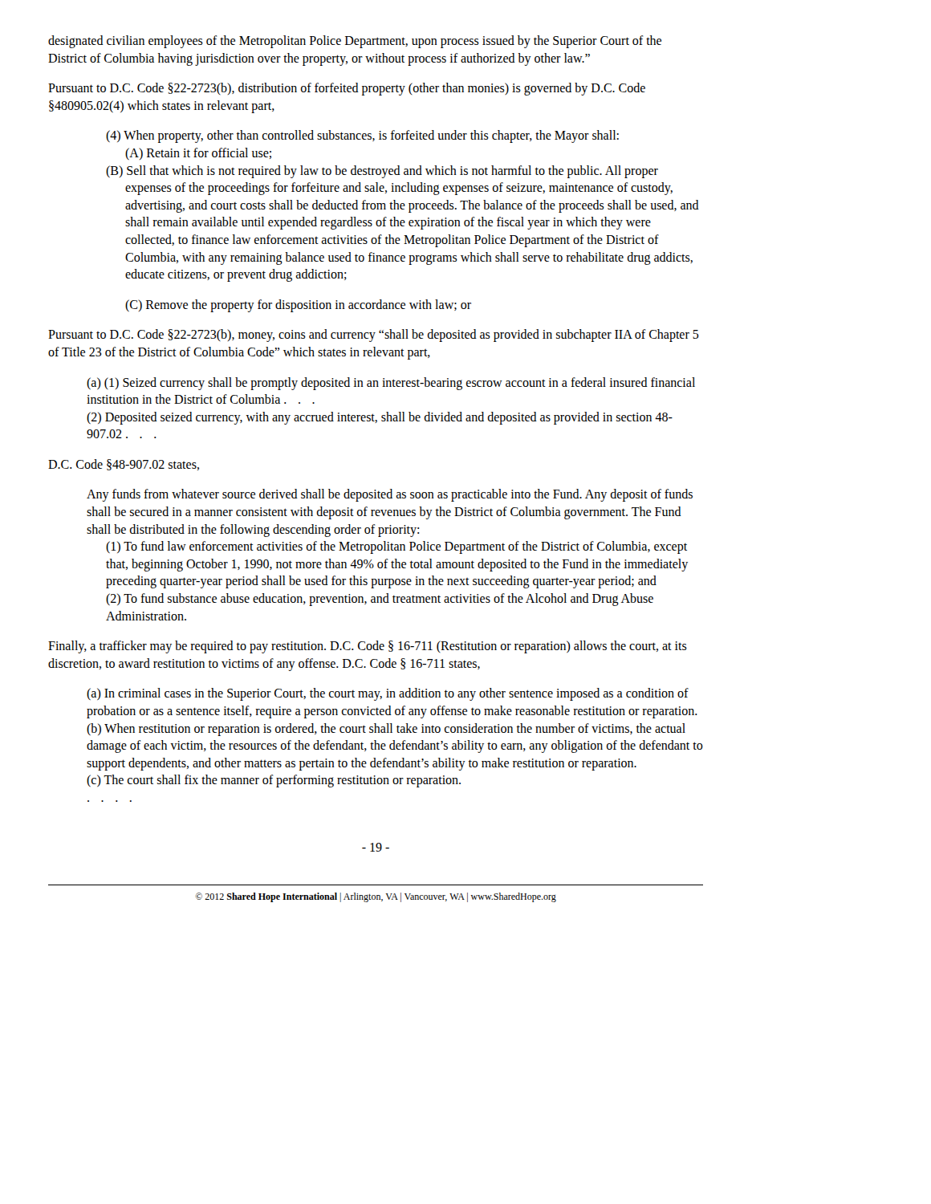designated civilian employees of the Metropolitan Police Department, upon process issued by the Superior Court of the District of Columbia having jurisdiction over the property, or without process if authorized by other law.”
Pursuant to D.C. Code §22-2723(b), distribution of forfeited property (other than monies) is governed by D.C. Code §480905.02(4) which states in relevant part,
(4) When property, other than controlled substances, is forfeited under this chapter, the Mayor shall:
(A) Retain it for official use;
(B) Sell that which is not required by law to be destroyed and which is not harmful to the public. All proper expenses of the proceedings for forfeiture and sale, including expenses of seizure, maintenance of custody, advertising, and court costs shall be deducted from the proceeds. The balance of the proceeds shall be used, and shall remain available until expended regardless of the expiration of the fiscal year in which they were collected, to finance law enforcement activities of the Metropolitan Police Department of the District of Columbia, with any remaining balance used to finance programs which shall serve to rehabilitate drug addicts, educate citizens, or prevent drug addiction;
(C) Remove the property for disposition in accordance with law; or
Pursuant to D.C. Code §22-2723(b), money, coins and currency “shall be deposited as provided in subchapter IIA of Chapter 5 of Title 23 of the District of Columbia Code” which states in relevant part,
(a) (1) Seized currency shall be promptly deposited in an interest-bearing escrow account in a federal insured financial institution in the District of Columbia . . .
(2) Deposited seized currency, with any accrued interest, shall be divided and deposited as provided in section 48-907.02 . . .
D.C. Code §48-907.02 states,
Any funds from whatever source derived shall be deposited as soon as practicable into the Fund. Any deposit of funds shall be secured in a manner consistent with deposit of revenues by the District of Columbia government. The Fund shall be distributed in the following descending order of priority:
(1) To fund law enforcement activities of the Metropolitan Police Department of the District of Columbia, except that, beginning October 1, 1990, not more than 49% of the total amount deposited to the Fund in the immediately preceding quarter-year period shall be used for this purpose in the next succeeding quarter-year period; and
(2) To fund substance abuse education, prevention, and treatment activities of the Alcohol and Drug Abuse Administration.
Finally, a trafficker may be required to pay restitution. D.C. Code § 16-711 (Restitution or reparation) allows the court, at its discretion, to award restitution to victims of any offense. D.C. Code § 16-711 states,
(a) In criminal cases in the Superior Court, the court may, in addition to any other sentence imposed as a condition of probation or as a sentence itself, require a person convicted of any offense to make reasonable restitution or reparation.
(b) When restitution or reparation is ordered, the court shall take into consideration the number of victims, the actual damage of each victim, the resources of the defendant, the defendant’s ability to earn, any obligation of the defendant to support dependents, and other matters as pertain to the defendant’s ability to make restitution or reparation.
(c) The court shall fix the manner of performing restitution or reparation.
. . . .
- 19 -
© 2012 Shared Hope International | Arlington, VA | Vancouver, WA | www.SharedHope.org